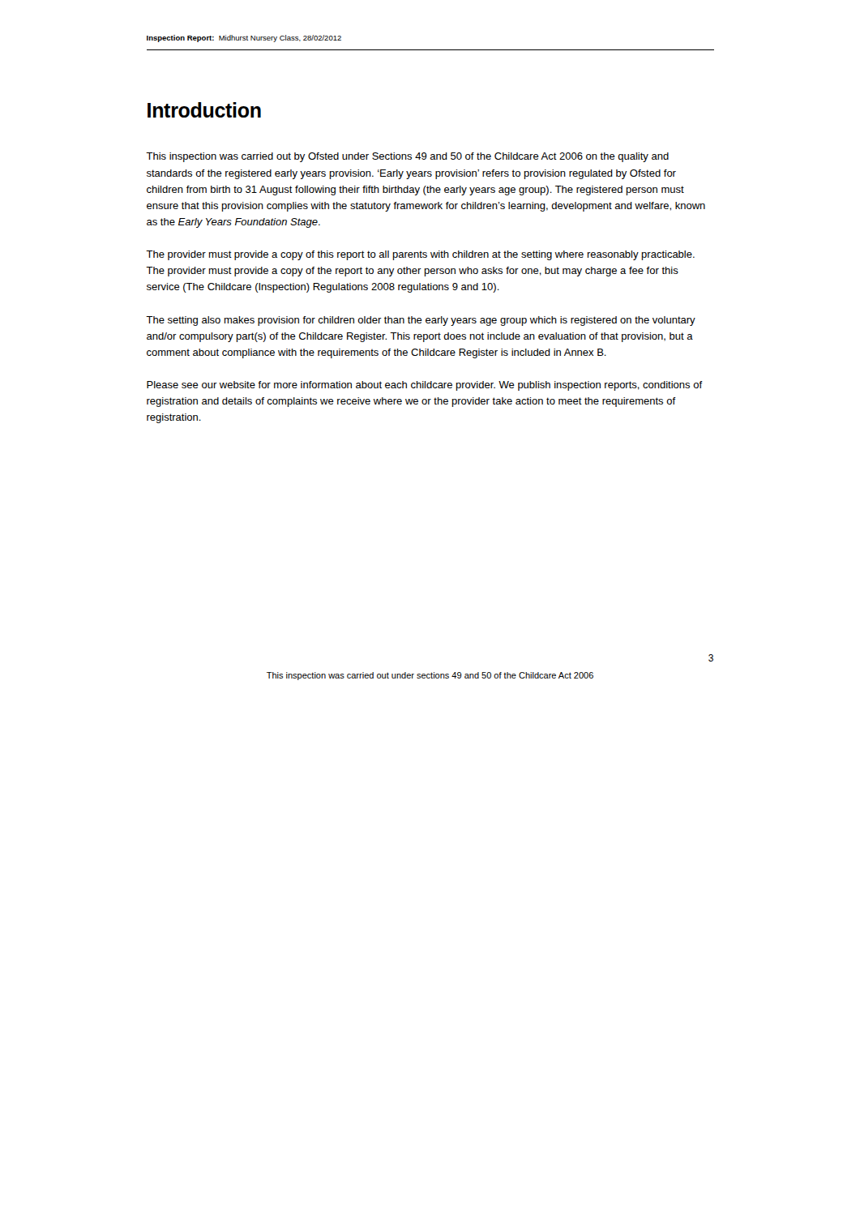Inspection Report: Midhurst Nursery Class, 28/02/2012
Introduction
This inspection was carried out by Ofsted under Sections 49 and 50 of the Childcare Act 2006 on the quality and standards of the registered early years provision. ‘Early years provision’ refers to provision regulated by Ofsted for children from birth to 31 August following their fifth birthday (the early years age group). The registered person must ensure that this provision complies with the statutory framework for children’s learning, development and welfare, known as the Early Years Foundation Stage.
The provider must provide a copy of this report to all parents with children at the setting where reasonably practicable. The provider must provide a copy of the report to any other person who asks for one, but may charge a fee for this service (The Childcare (Inspection) Regulations 2008 regulations 9 and 10).
The setting also makes provision for children older than the early years age group which is registered on the voluntary and/or compulsory part(s) of the Childcare Register. This report does not include an evaluation of that provision, but a comment about compliance with the requirements of the Childcare Register is included in Annex B.
Please see our website for more information about each childcare provider. We publish inspection reports, conditions of registration and details of complaints we receive where we or the provider take action to meet the requirements of registration.
3 This inspection was carried out under sections 49 and 50 of the Childcare Act 2006